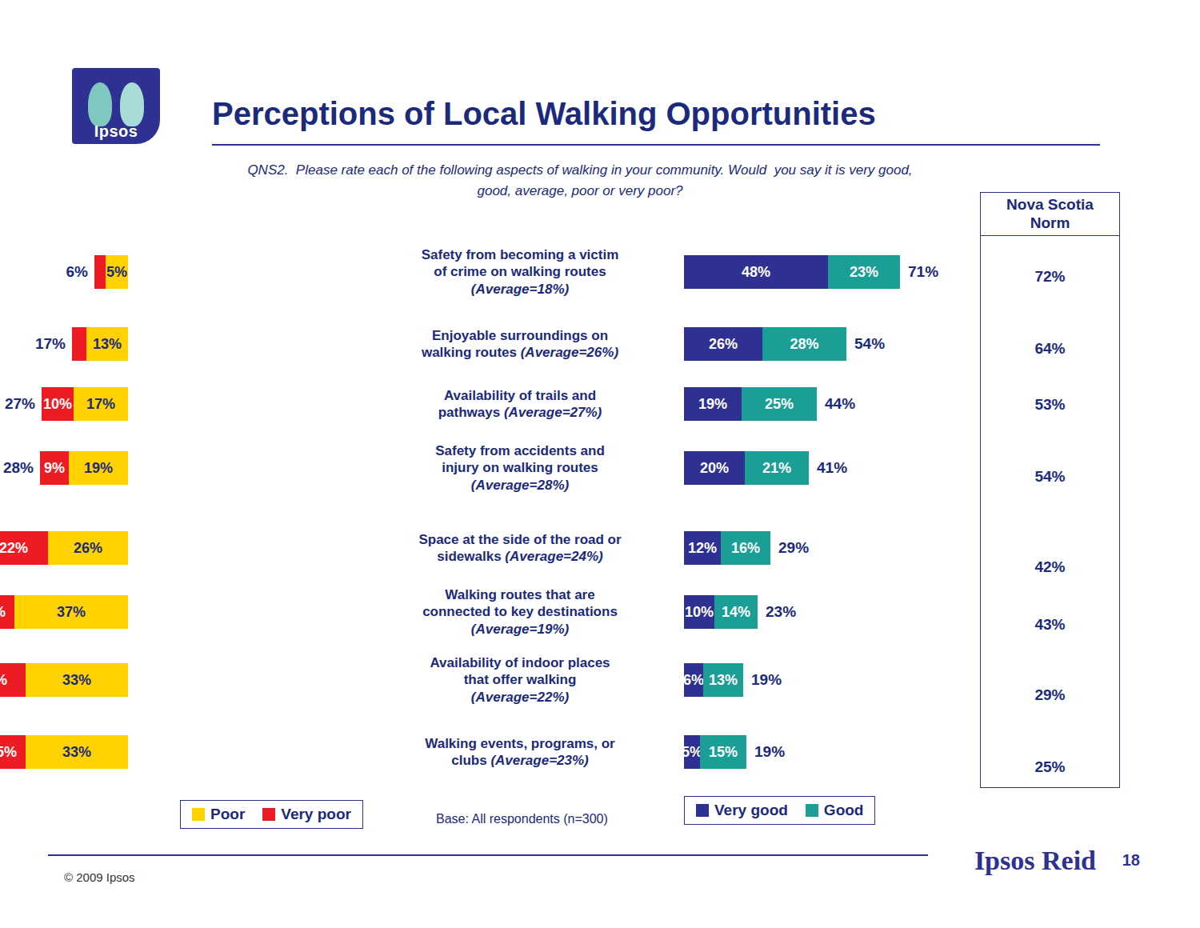Ipsos
Perceptions of Local Walking Opportunities
QNS2. Please rate each of the following aspects of walking in your community. Would you say it is very good,
good, average, poor or very poor?
Nova Scotia
Norm
72%
64%
53%
54%
42%
43%
29%
25%
6%
5%
Safety from becoming a victim
of crime on walking routes
(Average=18%)
48%
23%
71%
17%
13%
Enjoyable surroundings on
walking routes (Average=26%)
26%
28%
54%
27%
10%
17%
Availability of trails and
pathways (Average=27%)
19%
25%
44%
28%
9%
19%
Safety from accidents and
injury on walking routes
(Average=28%)
20%
21%
41%
47%
22%
26%
Space at the side of the road or
sidewalks (Average=24%)
12%
16%
29%
52%
15%
37%
Walking routes that are
connected to key destinations
(Average=19%)
10%
14%
23%
54%
21%
33%
Availability of indoor places
that offer walking
(Average=22%)
6%
13%
19%
47%
15%
33%
Walking events, programs, or
clubs (Average=23%)
5%
15%
19%
Poor Very poor
Very good Good
Base: All respondents (n=300)
© 2009 Ipsos
Ipsos Reid
18